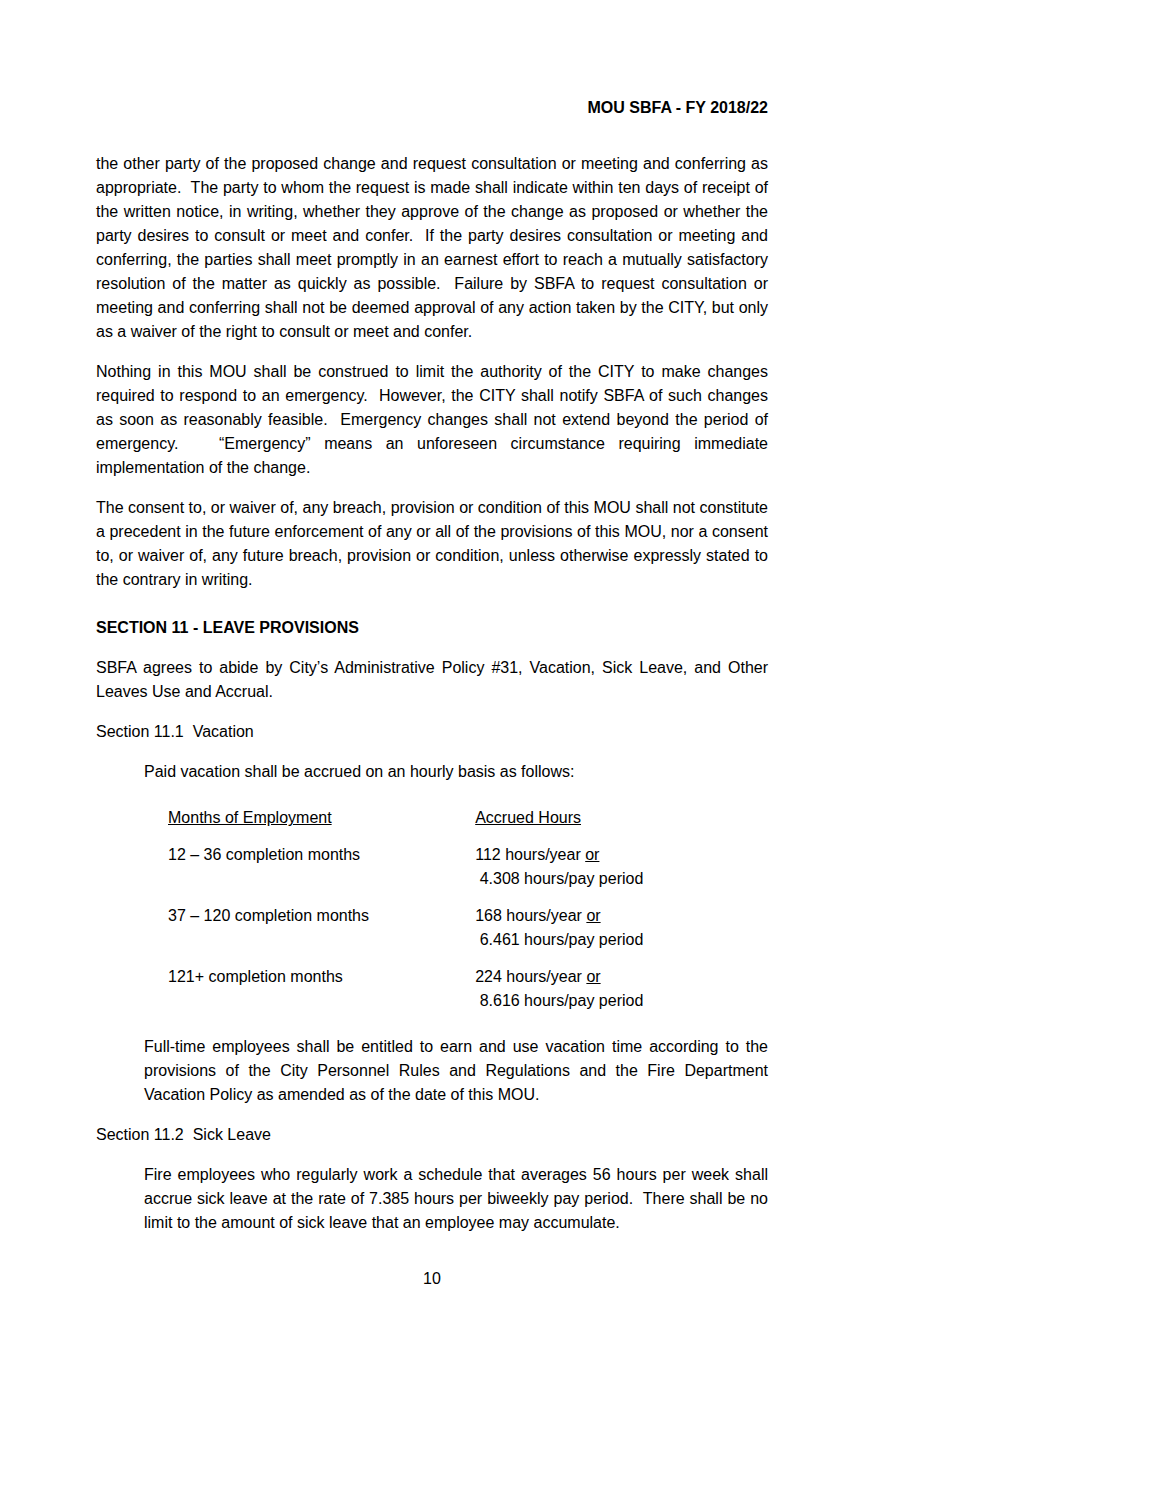MOU SBFA - FY 2018/22
the other party of the proposed change and request consultation or meeting and conferring as appropriate. The party to whom the request is made shall indicate within ten days of receipt of the written notice, in writing, whether they approve of the change as proposed or whether the party desires to consult or meet and confer. If the party desires consultation or meeting and conferring, the parties shall meet promptly in an earnest effort to reach a mutually satisfactory resolution of the matter as quickly as possible. Failure by SBFA to request consultation or meeting and conferring shall not be deemed approval of any action taken by the CITY, but only as a waiver of the right to consult or meet and confer.
Nothing in this MOU shall be construed to limit the authority of the CITY to make changes required to respond to an emergency. However, the CITY shall notify SBFA of such changes as soon as reasonably feasible. Emergency changes shall not extend beyond the period of emergency. “Emergency” means an unforeseen circumstance requiring immediate implementation of the change.
The consent to, or waiver of, any breach, provision or condition of this MOU shall not constitute a precedent in the future enforcement of any or all of the provisions of this MOU, nor a consent to, or waiver of, any future breach, provision or condition, unless otherwise expressly stated to the contrary in writing.
SECTION 11 - LEAVE PROVISIONS
SBFA agrees to abide by City’s Administrative Policy #31, Vacation, Sick Leave, and Other Leaves Use and Accrual.
Section 11.1 Vacation
Paid vacation shall be accrued on an hourly basis as follows:
| Months of Employment | Accrued Hours |
| 12 – 36 completion months | 112 hours/year or 4.308 hours/pay period |
| 37 – 120 completion months | 168 hours/year or 6.461 hours/pay period |
| 121+ completion months | 224 hours/year or 8.616 hours/pay period |
Full-time employees shall be entitled to earn and use vacation time according to the provisions of the City Personnel Rules and Regulations and the Fire Department Vacation Policy as amended as of the date of this MOU.
Section 11.2 Sick Leave
Fire employees who regularly work a schedule that averages 56 hours per week shall accrue sick leave at the rate of 7.385 hours per biweekly pay period. There shall be no limit to the amount of sick leave that an employee may accumulate.
10